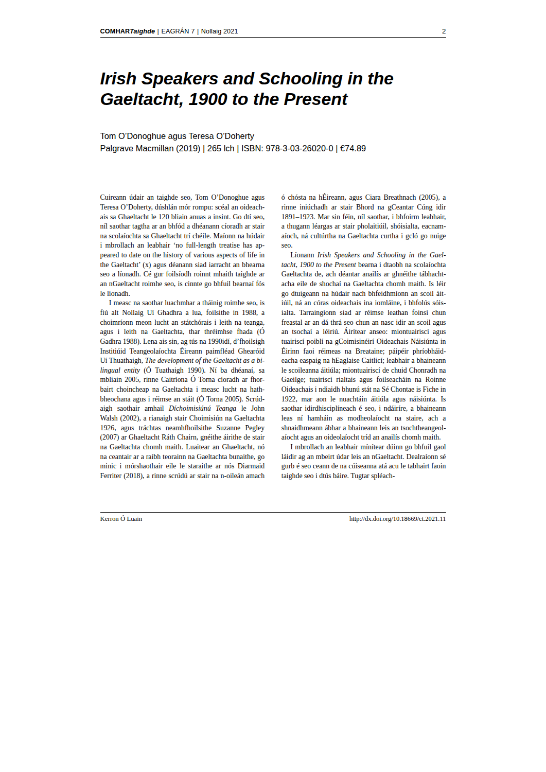COMHARTaighde | EAGRÁN 7 | Nollaig 2021 2
Irish Speakers and Schooling in the Gaeltacht, 1900 to the Present
Tom O’Donoghue agus Teresa O’Doherty Palgrave Macmillan (2019) | 265 lch | ISBN: 978-3-03-26020-0 | €74.89
Cuireann údair an taighde seo, Tom O’Donoghue agus Teresa O’Doherty, dúshlán mór rompu: scéal an oideachais sa Ghaeltacht le 120 bliain anuas a insint. Go dtí seo, níl saothar tagtha ar an bhfód a dhéanann cíoradh ar stair na scolaíochta sa Ghaeltacht trí chéile. Maíonn na húdair i mbrollach an leabhair ‘no full-length treatise has appeared to date on the history of various aspects of life in the Gaeltacht’ (x) agus déanann siad iarracht an bhearna seo a líonadh. Cé gur foilsíodh roinnt mhaith taighde ar an nGaeltacht roimhe seo, is cinnte go bhfuil bearnaí fós le líonadh.
I measc na saothar luachmhar a tháinig roimhe seo, is fiú alt Nollaig Uí Ghadhra a lua, foilsithe in 1988, a choimríonn meon lucht an státchórais i leith na teanga, agus i leith na Gaeltachta, thar thréimhse fhada (Ó Gadhra 1988). Lena ais sin, ag tús na 1990idí, d’fhoilsigh Institiúid Teangeolaíochta Éireann paimfléad Ghearóid Uí Thuathaigh, The development of the Gaeltacht as a bi-lingual entity (Ó Tuathaigh 1990). Ní ba dhéanaí, sa mbliain 2005, rinne Caitríona Ó Torna cíoradh ar fhorbairt choincheap na Gaeltachta i measc lucht na hathbheochana agus i réimse an stáit (Ó Torna 2005). Scrúdaigh saothair amhail Díchoimisiúnú Teanga le John Walsh (2002), a rianaigh stair Choimisiún na Gaeltachta 1926, agus tráchtas neamhfhoilsithe Suzanne Pegley (2007) ar Ghaeltacht Ráth Chairn, gnéithe áirithe de stair na Gaeltachta chomh maith. Luaitear an Ghaeltacht, nó na ceantair ar a raibh teorainn na Gaeltachta bunaithe, go minic i mórshaothair eile le staraithe ar nós Diarmaid Ferriter (2018), a rinne scrúdú ar stair na n-oileán amach ó chósta na hÉireann, agus Ciara Breathnach (2005), a rinne iniúchadh ar stair Bhord na gCeantar Cúng idir 1891–1923. Mar sin féin, níl saothar, i bhfoirm leabhair, a thugann léargas ar stair pholaitiúil, shóisialta, eacnamaíoch, ná cultúrtha na Gaeltachta curtha i gcló go nuige seo.
Líonann Irish Speakers and Schooling in the Gaeltacht, 1900 to the Present bearna i dtaobh na scolaíochta Gaeltachta de, ach déantar anailís ar ghnéithe tábhachtacha eile de shochaí na Gaeltachta chomh maith. Is léir go dtuigeann na húdair nach bhfeidhmíonn an scoil áitiúil, ná an córas oideachais ina iomláine, i bhfolús sóisialta. Tarraingíonn siad ar réimse leathan foinsí chun freastal ar an dá thrá seo chun an nasc idir an scoil agus an tsochaí a léiriú. Áirítear anseo: miontuairiscí agus tuairiscí poiblí na gCoimisinéirí Oideachais Náisiúnta in Éirinn faoi réimeas na Breataine; páipéir phríobháideacha easpaig na hEaglaise Caitlicí; leabhair a bhaineann le scoileanna áitiúla; miontuairiscí de chuid Chonradh na Gaeilge; tuairiscí rialtais agus foilseacháin na Roinne Oideachais i ndiaidh bhunú stát na Sé Chontae is Fiche in 1922, mar aon le nuachtáin áitiúla agus náisiúnta. Is saothar idirdhisciplíneach é seo, i ndáiríre, a bhaineann leas ní hamháin as modheolaíocht na staire, ach a shnaidhmeann ábhar a bhaineann leis an tsochtheangeolaíocht agus an oideolaíocht tríd an anailís chomh maith.
I mbrollach an leabhair mínítear dúinn go bhfuil gaol láidir ag an mbeirt údar leis an nGaeltacht. Dealraíonn sé gurb é seo ceann de na cúiseanna atá acu le tabhairt faoin taighde seo i dtús báire. Tugtar spléach-
Kerron Ó Luain http://dx.doi.org/10.18669/ct.2021.11